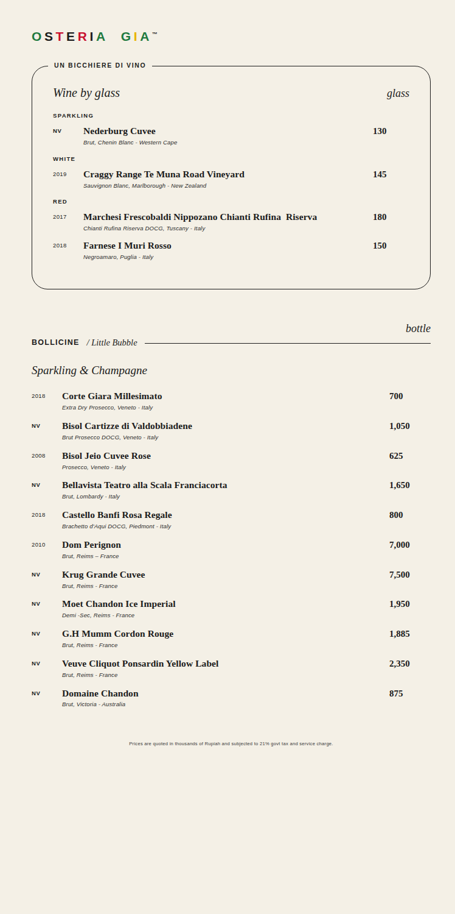OSTERIA GIA™
UN BICCHIERE DI VINO
Wine by glass
glass
SPARKLING
NV
Nederburg Cuvee
Brut, Chenin Blanc - Western Cape
130
WHITE
2019
Craggy Range Te Muna Road Vineyard
Sauvignon Blanc, Marlborough - New Zealand
145
RED
2017
Marchesi Frescobaldi Nippozano Chianti Rufina Riserva
Chianti Rufina Riserva DOCG, Tuscany - Italy
180
2018
Farnese I Muri Rosso
Negroamaro, Puglia - Italy
150
bottle
BOLLICINE / Little Bubble
Sparkling & Champagne
2018
Corte Giara Millesimato
Extra Dry Prosecco, Veneto - Italy
700
NV
Bisol Cartizze di Valdobbiadene
Brut Prosecco DOCG, Veneto - Italy
1,050
2008
Bisol Jeio Cuvee Rose
Prosecco, Veneto - Italy
625
NV
Bellavista Teatro alla Scala Franciacorta
Brut, Lombardy - Italy
1,650
2018
Castello Banfi Rosa Regale
Brachetto d'Aqui DOCG, Piedmont - Italy
800
2010
Dom Perignon
Brut, Reims – France
7,000
NV
Krug Grande Cuvee
Brut, Reims - France
7,500
NV
Moet Chandon Ice Imperial
Demi -Sec, Reims - France
1,950
NV
G.H Mumm Cordon Rouge
Brut, Reims - France
1,885
NV
Veuve Cliquot Ponsardin Yellow Label
Brut, Reims - France
2,350
NV
Domaine Chandon
Brut, Victoria - Australia
875
Prices are quoted in thousands of Rupiah and subjected to 21% govt tax and service charge.